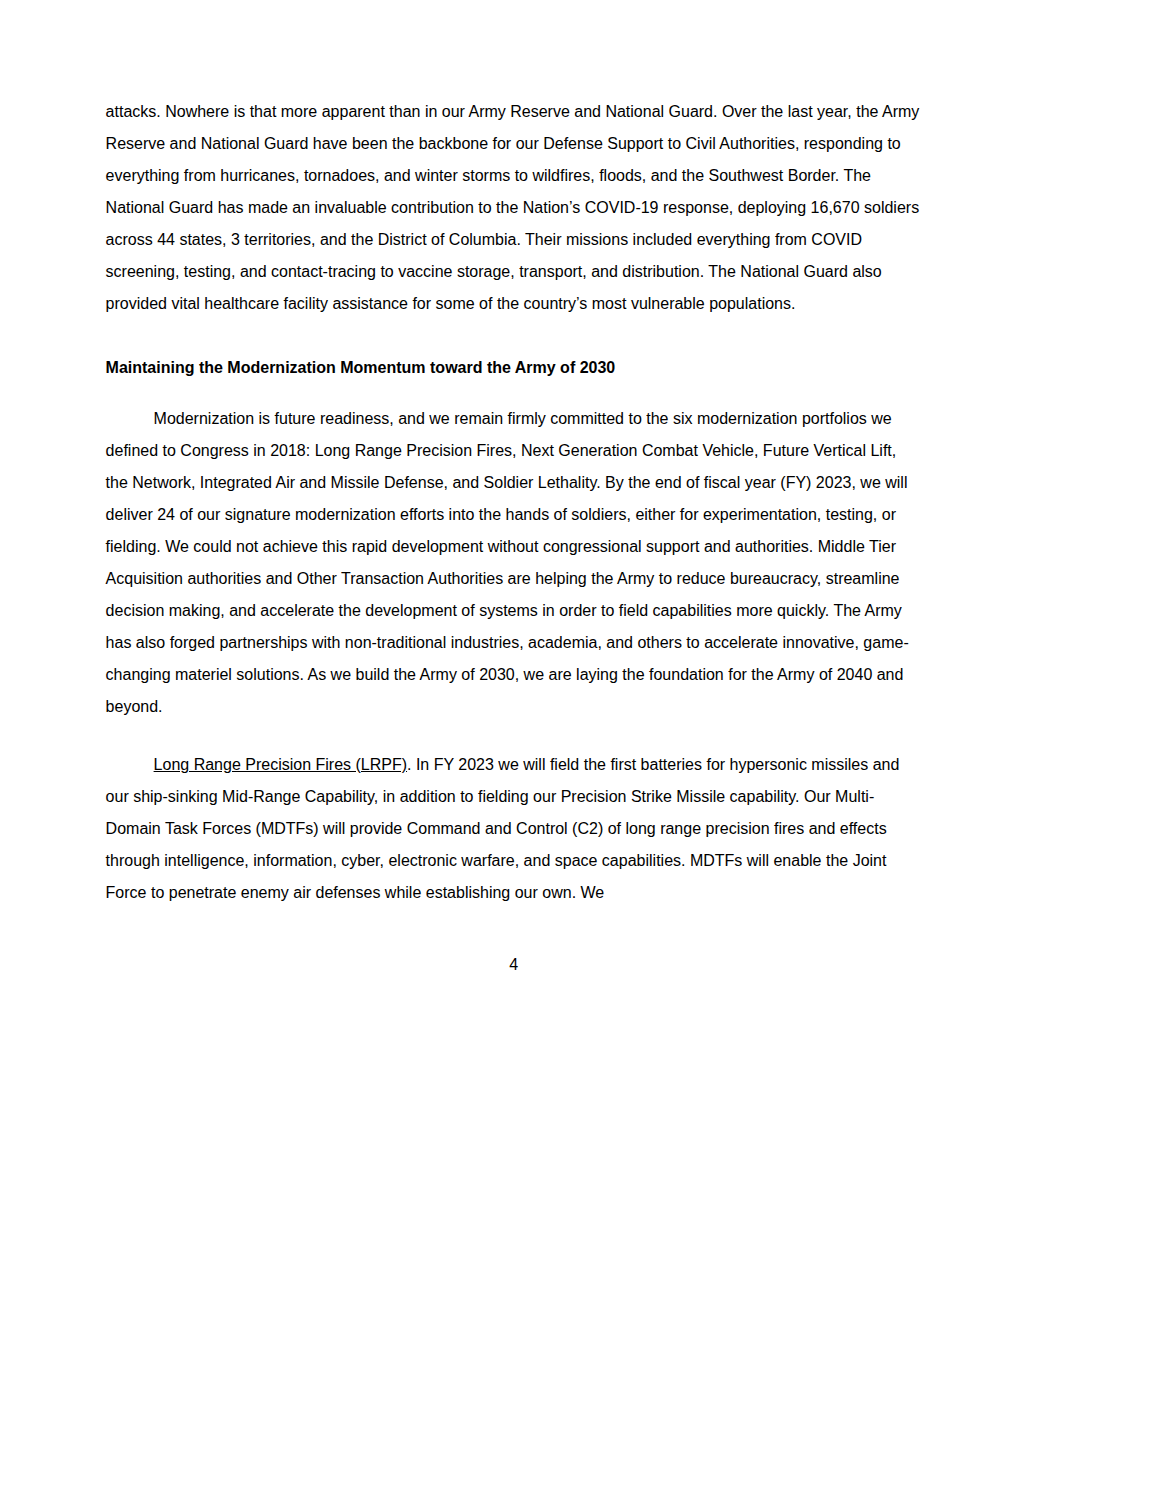attacks. Nowhere is that more apparent than in our Army Reserve and National Guard. Over the last year, the Army Reserve and National Guard have been the backbone for our Defense Support to Civil Authorities, responding to everything from hurricanes, tornadoes, and winter storms to wildfires, floods, and the Southwest Border. The National Guard has made an invaluable contribution to the Nation’s COVID-19 response, deploying 16,670 soldiers across 44 states, 3 territories, and the District of Columbia. Their missions included everything from COVID screening, testing, and contact-tracing to vaccine storage, transport, and distribution. The National Guard also provided vital healthcare facility assistance for some of the country’s most vulnerable populations.
Maintaining the Modernization Momentum toward the Army of 2030
Modernization is future readiness, and we remain firmly committed to the six modernization portfolios we defined to Congress in 2018: Long Range Precision Fires, Next Generation Combat Vehicle, Future Vertical Lift, the Network, Integrated Air and Missile Defense, and Soldier Lethality. By the end of fiscal year (FY) 2023, we will deliver 24 of our signature modernization efforts into the hands of soldiers, either for experimentation, testing, or fielding. We could not achieve this rapid development without congressional support and authorities. Middle Tier Acquisition authorities and Other Transaction Authorities are helping the Army to reduce bureaucracy, streamline decision making, and accelerate the development of systems in order to field capabilities more quickly. The Army has also forged partnerships with non-traditional industries, academia, and others to accelerate innovative, game-changing materiel solutions. As we build the Army of 2030, we are laying the foundation for the Army of 2040 and beyond.
Long Range Precision Fires (LRPF). In FY 2023 we will field the first batteries for hypersonic missiles and our ship-sinking Mid-Range Capability, in addition to fielding our Precision Strike Missile capability. Our Multi-Domain Task Forces (MDTFs) will provide Command and Control (C2) of long range precision fires and effects through intelligence, information, cyber, electronic warfare, and space capabilities. MDTFs will enable the Joint Force to penetrate enemy air defenses while establishing our own. We
4